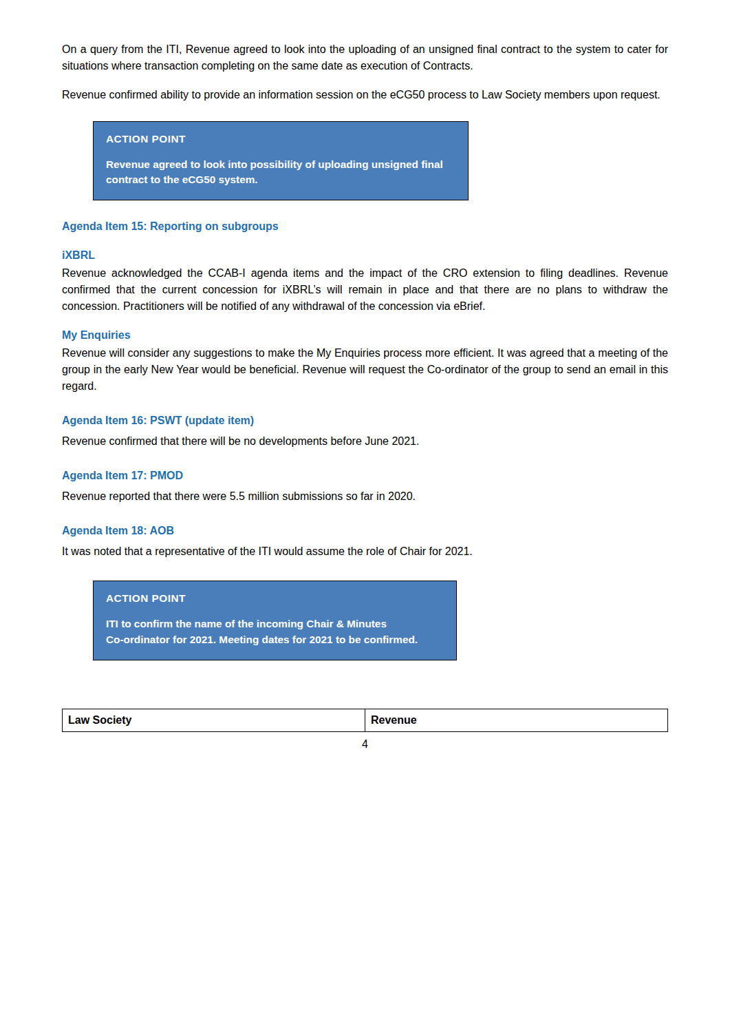On a query from the ITI, Revenue agreed to look into the uploading of an unsigned final contract to the system to cater for situations where transaction completing on the same date as execution of Contracts.
Revenue confirmed ability to provide an information session on the eCG50 process to Law Society members upon request.
ACTION POINT
Revenue agreed to look into possibility of uploading unsigned final contract to the eCG50 system.
Agenda Item 15: Reporting on subgroups
iXBRL
Revenue acknowledged the CCAB-I agenda items and the impact of the CRO extension to filing deadlines. Revenue confirmed that the current concession for iXBRL’s will remain in place and that there are no plans to withdraw the concession. Practitioners will be notified of any withdrawal of the concession via eBrief.
My Enquiries
Revenue will consider any suggestions to make the My Enquiries process more efficient. It was agreed that a meeting of the group in the early New Year would be beneficial. Revenue will request the Co-ordinator of the group to send an email in this regard.
Agenda Item 16: PSWT (update item)
Revenue confirmed that there will be no developments before June 2021.
Agenda Item 17: PMOD
Revenue reported that there were 5.5 million submissions so far in 2020.
Agenda Item 18: AOB
It was noted that a representative of the ITI would assume the role of Chair for 2021.
ACTION POINT
ITI to confirm the name of the incoming Chair & Minutes
Co-ordinator for 2021. Meeting dates for 2021 to be confirmed.
| Law Society | Revenue |
4